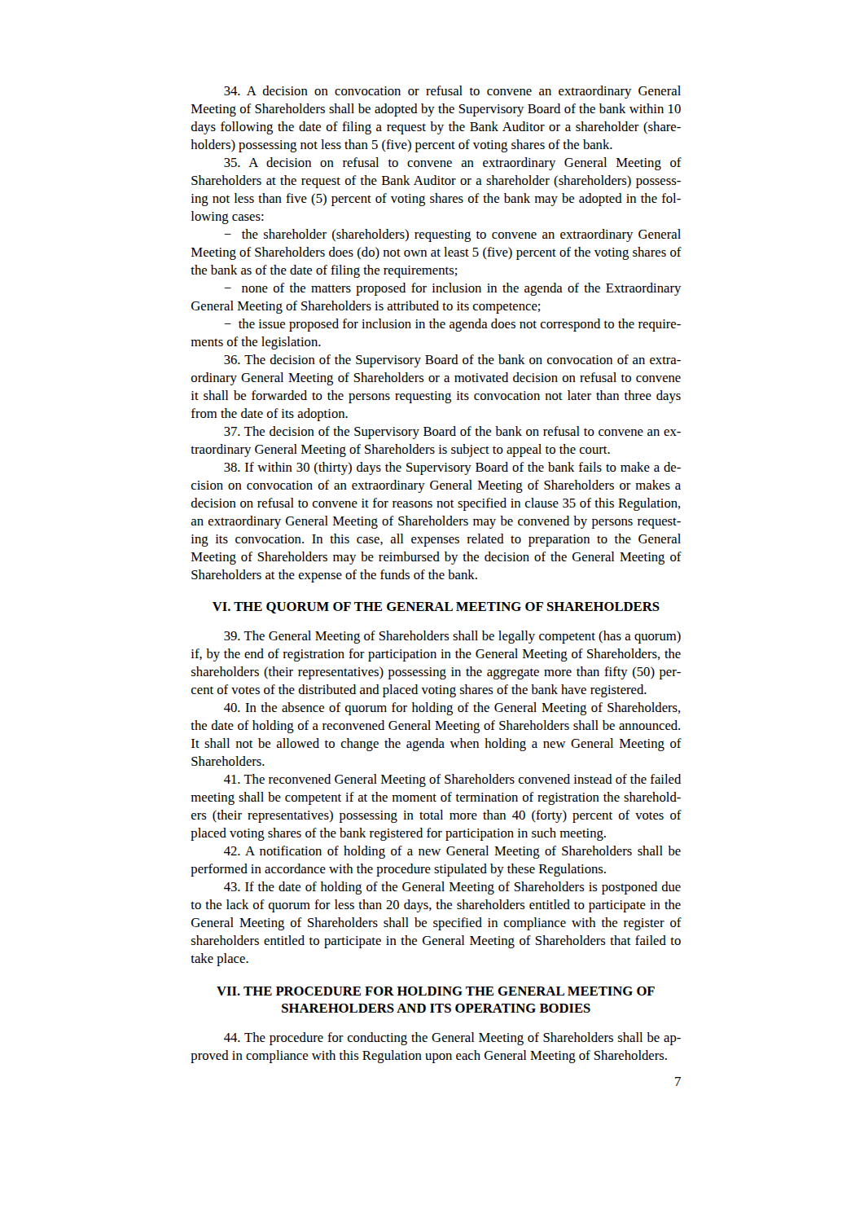34. A decision on convocation or refusal to convene an extraordinary General Meeting of Shareholders shall be adopted by the Supervisory Board of the bank within 10 days following the date of filing a request by the Bank Auditor or a shareholder (shareholders) possessing not less than 5 (five) percent of voting shares of the bank.
35. A decision on refusal to convene an extraordinary General Meeting of Shareholders at the request of the Bank Auditor or a shareholder (shareholders) possessing not less than five (5) percent of voting shares of the bank may be adopted in the following cases:
− the shareholder (shareholders) requesting to convene an extraordinary General Meeting of Shareholders does (do) not own at least 5 (five) percent of the voting shares of the bank as of the date of filing the requirements;
− none of the matters proposed for inclusion in the agenda of the Extraordinary General Meeting of Shareholders is attributed to its competence;
− the issue proposed for inclusion in the agenda does not correspond to the requirements of the legislation.
36. The decision of the Supervisory Board of the bank on convocation of an extraordinary General Meeting of Shareholders or a motivated decision on refusal to convene it shall be forwarded to the persons requesting its convocation not later than three days from the date of its adoption.
37. The decision of the Supervisory Board of the bank on refusal to convene an extraordinary General Meeting of Shareholders is subject to appeal to the court.
38. If within 30 (thirty) days the Supervisory Board of the bank fails to make a decision on convocation of an extraordinary General Meeting of Shareholders or makes a decision on refusal to convene it for reasons not specified in clause 35 of this Regulation, an extraordinary General Meeting of Shareholders may be convened by persons requesting its convocation. In this case, all expenses related to preparation to the General Meeting of Shareholders may be reimbursed by the decision of the General Meeting of Shareholders at the expense of the funds of the bank.
VI. The quorum of the General Meeting of Shareholders
39. The General Meeting of Shareholders shall be legally competent (has a quorum) if, by the end of registration for participation in the General Meeting of Shareholders, the shareholders (their representatives) possessing in the aggregate more than fifty (50) percent of votes of the distributed and placed voting shares of the bank have registered.
40. In the absence of quorum for holding of the General Meeting of Shareholders, the date of holding of a reconvened General Meeting of Shareholders shall be announced. It shall not be allowed to change the agenda when holding a new General Meeting of Shareholders.
41. The reconvened General Meeting of Shareholders convened instead of the failed meeting shall be competent if at the moment of termination of registration the shareholders (their representatives) possessing in total more than 40 (forty) percent of votes of placed voting shares of the bank registered for participation in such meeting.
42. A notification of holding of a new General Meeting of Shareholders shall be performed in accordance with the procedure stipulated by these Regulations.
43. If the date of holding of the General Meeting of Shareholders is postponed due to the lack of quorum for less than 20 days, the shareholders entitled to participate in the General Meeting of Shareholders shall be specified in compliance with the register of shareholders entitled to participate in the General Meeting of Shareholders that failed to take place.
VII. The procedure for holding the General Meeting of
Shareholders and its operating bodies
44. The procedure for conducting the General Meeting of Shareholders shall be approved in compliance with this Regulation upon each General Meeting of Shareholders.
7